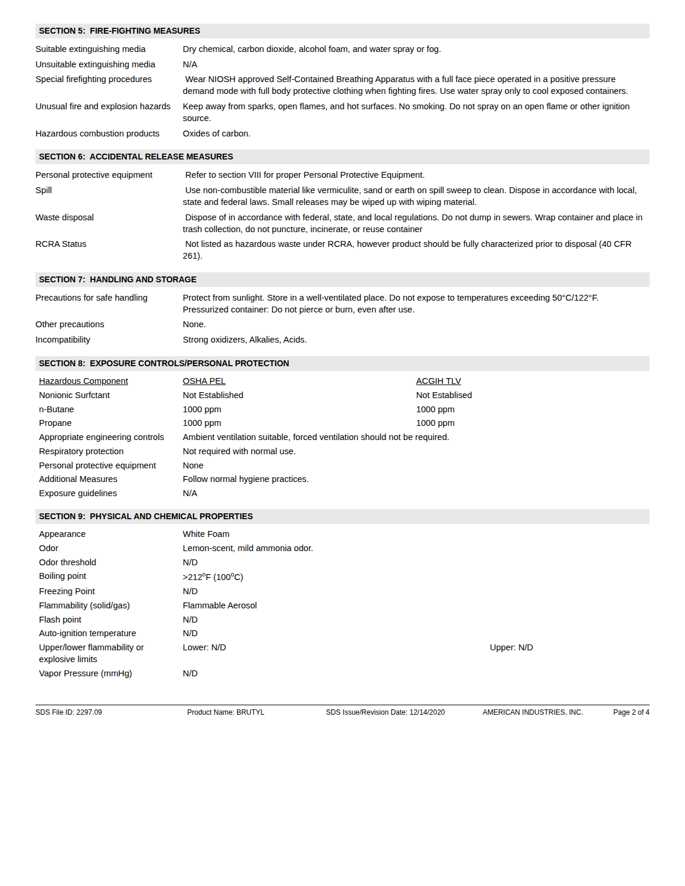SECTION 5: FIRE-FIGHTING MEASURES
| Suitable extinguishing media | Dry chemical, carbon dioxide, alcohol foam, and water spray or fog. |
| Unsuitable extinguishing media | N/A |
| Special firefighting procedures | Wear NIOSH approved Self-Contained Breathing Apparatus with a full face piece operated in a positive pressure demand mode with full body protective clothing when fighting fires. Use water spray only to cool exposed containers. |
| Unusual fire and explosion hazards | Keep away from sparks, open flames, and hot surfaces. No smoking. Do not spray on an open flame or other ignition source. |
| Hazardous combustion products | Oxides of carbon. |
SECTION 6: ACCIDENTAL RELEASE MEASURES
| Personal protective equipment | Refer to section VIII for proper Personal Protective Equipment. |
| Spill | Use non-combustible material like vermiculite, sand or earth on spill sweep to clean. Dispose in accordance with local, state and federal laws. Small releases may be wiped up with wiping material. |
| Waste disposal | Dispose of in accordance with federal, state, and local regulations. Do not dump in sewers. Wrap container and place in trash collection, do not puncture, incinerate, or reuse container |
| RCRA Status | Not listed as hazardous waste under RCRA, however product should be fully characterized prior to disposal (40 CFR 261). |
SECTION 7: HANDLING AND STORAGE
| Precautions for safe handling | Protect from sunlight. Store in a well-ventilated place. Do not expose to temperatures exceeding 50°C/122°F. Pressurized container: Do not pierce or burn, even after use. |
| Other precautions | None. |
| Incompatibility | Strong oxidizers, Alkalies, Acids. |
SECTION 8: EXPOSURE CONTROLS/PERSONAL PROTECTION
| Hazardous Component | OSHA PEL | ACGIH TLV |
| Nonionic Surfctant | Not Established | Not Establised |
| n-Butane | 1000 ppm | 1000 ppm |
| Propane | 1000 ppm | 1000 ppm |
| Appropriate engineering controls | Ambient ventilation suitable, forced ventilation should not be required. |
| Respiratory protection | Not required with normal use. |
| Personal protective equipment | None |
| Additional Measures | Follow normal hygiene practices. |
| Exposure guidelines | N/A |
SECTION 9: PHYSICAL AND CHEMICAL PROPERTIES
| Appearance | White Foam | |
| Odor | Lemon-scent, mild ammonia odor. | |
| Odor threshold | N/D | |
| Boiling point | >212 o F (100 o C) | |
| Freezing Point | N/D | |
| Flammability (solid/gas) | Flammable Aerosol | |
| Flash point | N/D | |
| Auto-ignition temperature | N/D | |
| Upper/lower flammability or explosive limits | Lower: N/D | Upper: N/D |
| Vapor Pressure (mmHg) | N/D | |
| SDS File ID: 2297.09 | Product Name: BRUTYL | SDS Issue/Revision Date: 12/14/2020 | AMERICAN INDUSTRIES, INC. | Page 2 of 4 |